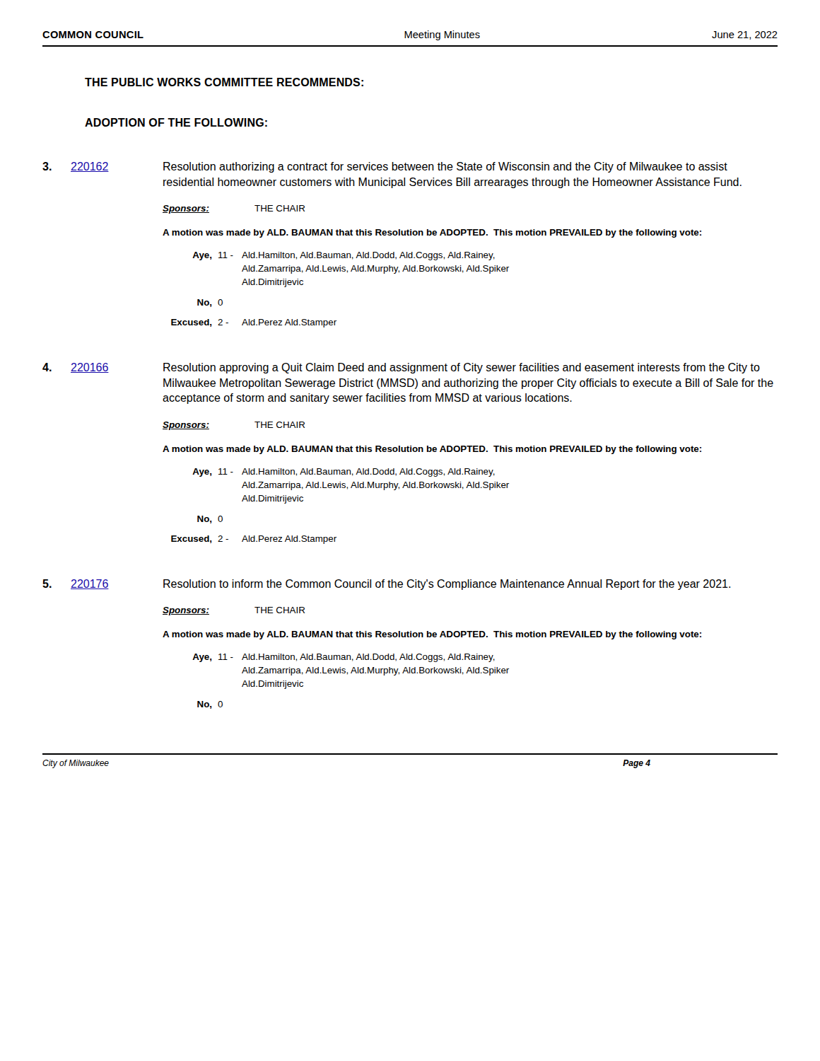COMMON COUNCIL
Meeting Minutes
June 21, 2022
THE PUBLIC WORKS COMMITTEE RECOMMENDS:
ADOPTION OF THE FOLLOWING:
3.
220162
Resolution authorizing a contract for services between the State of Wisconsin and the City of Milwaukee to assist residential homeowner customers with Municipal Services Bill arrearages through the Homeowner Assistance Fund.
Sponsors:
THE CHAIR
A motion was made by ALD. BAUMAN that this Resolution be ADOPTED. This motion PREVAILED by the following vote:
Aye,
11 -
Ald.Hamilton, Ald.Bauman, Ald.Dodd, Ald.Coggs, Ald.Rainey,
Ald.Zamarripa, Ald.Lewis, Ald.Murphy, Ald.Borkowski, Ald.Spiker
Ald.Dimitrijevic
No,
0
Excused,
2 -
Ald.Perez Ald.Stamper
4.
220166
Resolution approving a Quit Claim Deed and assignment of City sewer facilities and easement interests from the City to Milwaukee Metropolitan Sewerage District (MMSD) and authorizing the proper City officials to execute a Bill of Sale for the acceptance of storm and sanitary sewer facilities from MMSD at various locations.
Sponsors:
THE CHAIR
A motion was made by ALD. BAUMAN that this Resolution be ADOPTED. This motion PREVAILED by the following vote:
Aye,
11 -
Ald.Hamilton, Ald.Bauman, Ald.Dodd, Ald.Coggs, Ald.Rainey,
Ald.Zamarripa, Ald.Lewis, Ald.Murphy, Ald.Borkowski, Ald.Spiker
Ald.Dimitrijevic
No,
0
Excused,
2 -
Ald.Perez Ald.Stamper
5.
220176
Resolution to inform the Common Council of the City's Compliance Maintenance Annual Report for the year 2021.
Sponsors:
THE CHAIR
A motion was made by ALD. BAUMAN that this Resolution be ADOPTED. This motion PREVAILED by the following vote:
Aye,
11 -
Ald.Hamilton, Ald.Bauman, Ald.Dodd, Ald.Coggs, Ald.Rainey,
Ald.Zamarripa, Ald.Lewis, Ald.Murphy, Ald.Borkowski, Ald.Spiker
Ald.Dimitrijevic
No,
0
City of Milwaukee
Page 4